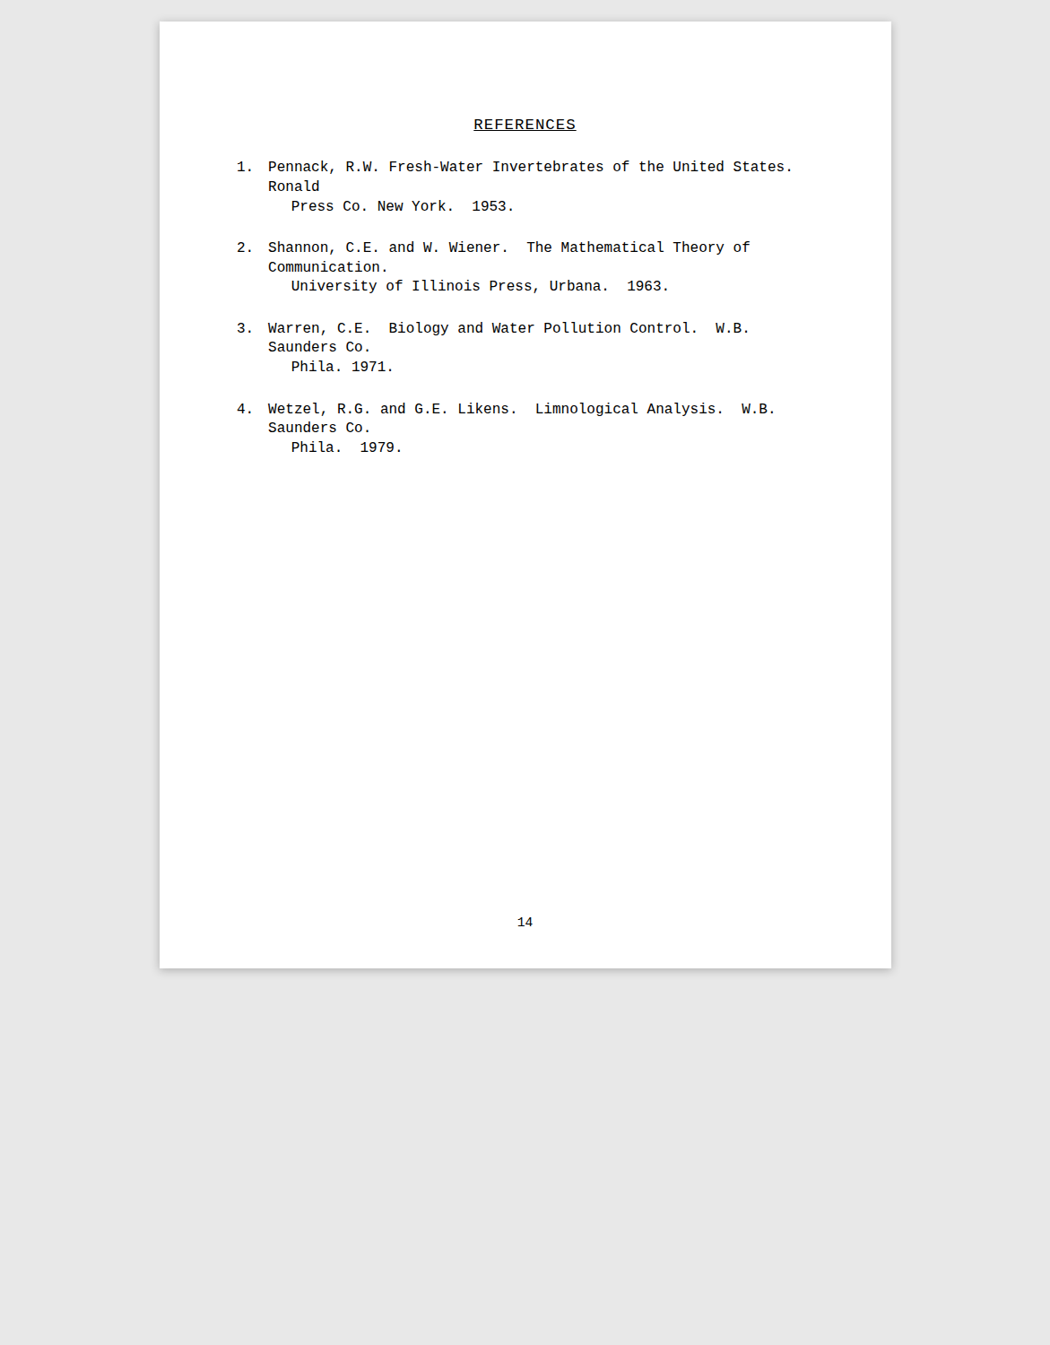REFERENCES
1. Pennack, R.W. Fresh-Water Invertebrates of the United States. Ronald Press Co. New York. 1953.
2. Shannon, C.E. and W. Wiener. The Mathematical Theory of Communication. University of Illinois Press, Urbana. 1963.
3. Warren, C.E. Biology and Water Pollution Control. W.B. Saunders Co. Phila. 1971.
4. Wetzel, R.G. and G.E. Likens. Limnological Analysis. W.B. Saunders Co. Phila. 1979.
14